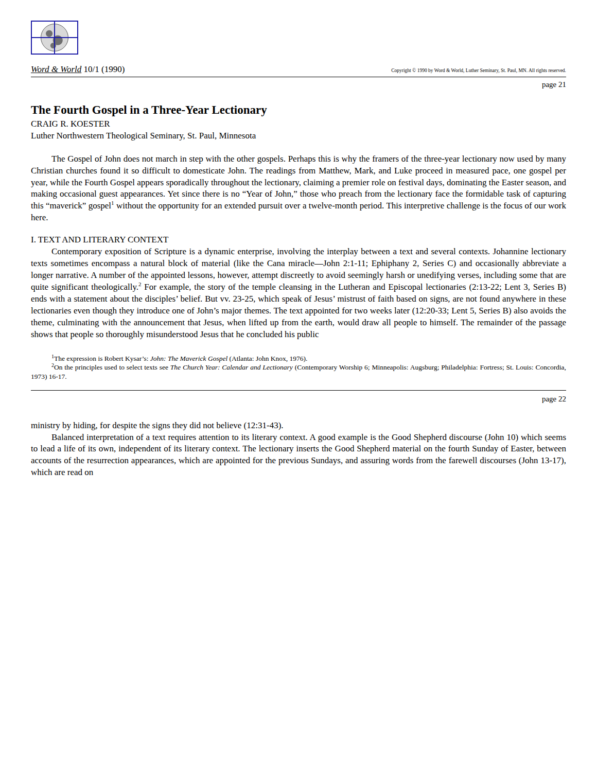Word & World 10/1 (1990)
Copyright © 1990 by Word & World, Luther Seminary, St. Paul, MN. All rights reserved.
page 21
The Fourth Gospel in a Three-Year Lectionary
CRAIG R. KOESTER
Luther Northwestern Theological Seminary, St. Paul, Minnesota
The Gospel of John does not march in step with the other gospels. Perhaps this is why the framers of the three-year lectionary now used by many Christian churches found it so difficult to domesticate John. The readings from Matthew, Mark, and Luke proceed in measured pace, one gospel per year, while the Fourth Gospel appears sporadically throughout the lectionary, claiming a premier role on festival days, dominating the Easter season, and making occasional guest appearances. Yet since there is no “Year of John,” those who preach from the lectionary face the formidable task of capturing this “maverick” gospel1 without the opportunity for an extended pursuit over a twelve-month period. This interpretive challenge is the focus of our work here.
I. TEXT AND LITERARY CONTEXT
Contemporary exposition of Scripture is a dynamic enterprise, involving the interplay between a text and several contexts. Johannine lectionary texts sometimes encompass a natural block of material (like the Cana miracle—John 2:1-11; Ephiphany 2, Series C) and occasionally abbreviate a longer narrative. A number of the appointed lessons, however, attempt discreetly to avoid seemingly harsh or unedifying verses, including some that are quite significant theologically.2 For example, the story of the temple cleansing in the Lutheran and Episcopal lectionaries (2:13-22; Lent 3, Series B) ends with a statement about the disciples’ belief. But vv. 23-25, which speak of Jesus’ mistrust of faith based on signs, are not found anywhere in these lectionaries even though they introduce one of John’s major themes. The text appointed for two weeks later (12:20-33; Lent 5, Series B) also avoids the theme, culminating with the announcement that Jesus, when lifted up from the earth, would draw all people to himself. The remainder of the passage shows that people so thoroughly misunderstood Jesus that he concluded his public
1The expression is Robert Kysar’s: John: The Maverick Gospel (Atlanta: John Knox, 1976).
2On the principles used to select texts see The Church Year: Calendar and Lectionary (Contemporary Worship 6; Minneapolis: Augsburg; Philadelphia: Fortress; St. Louis: Concordia, 1973) 16-17.
page 22
ministry by hiding, for despite the signs they did not believe (12:31-43).
Balanced interpretation of a text requires attention to its literary context. A good example is the Good Shepherd discourse (John 10) which seems to lead a life of its own, independent of its literary context. The lectionary inserts the Good Shepherd material on the fourth Sunday of Easter, between accounts of the resurrection appearances, which are appointed for the previous Sundays, and assuring words from the farewell discourses (John 13-17), which are read on